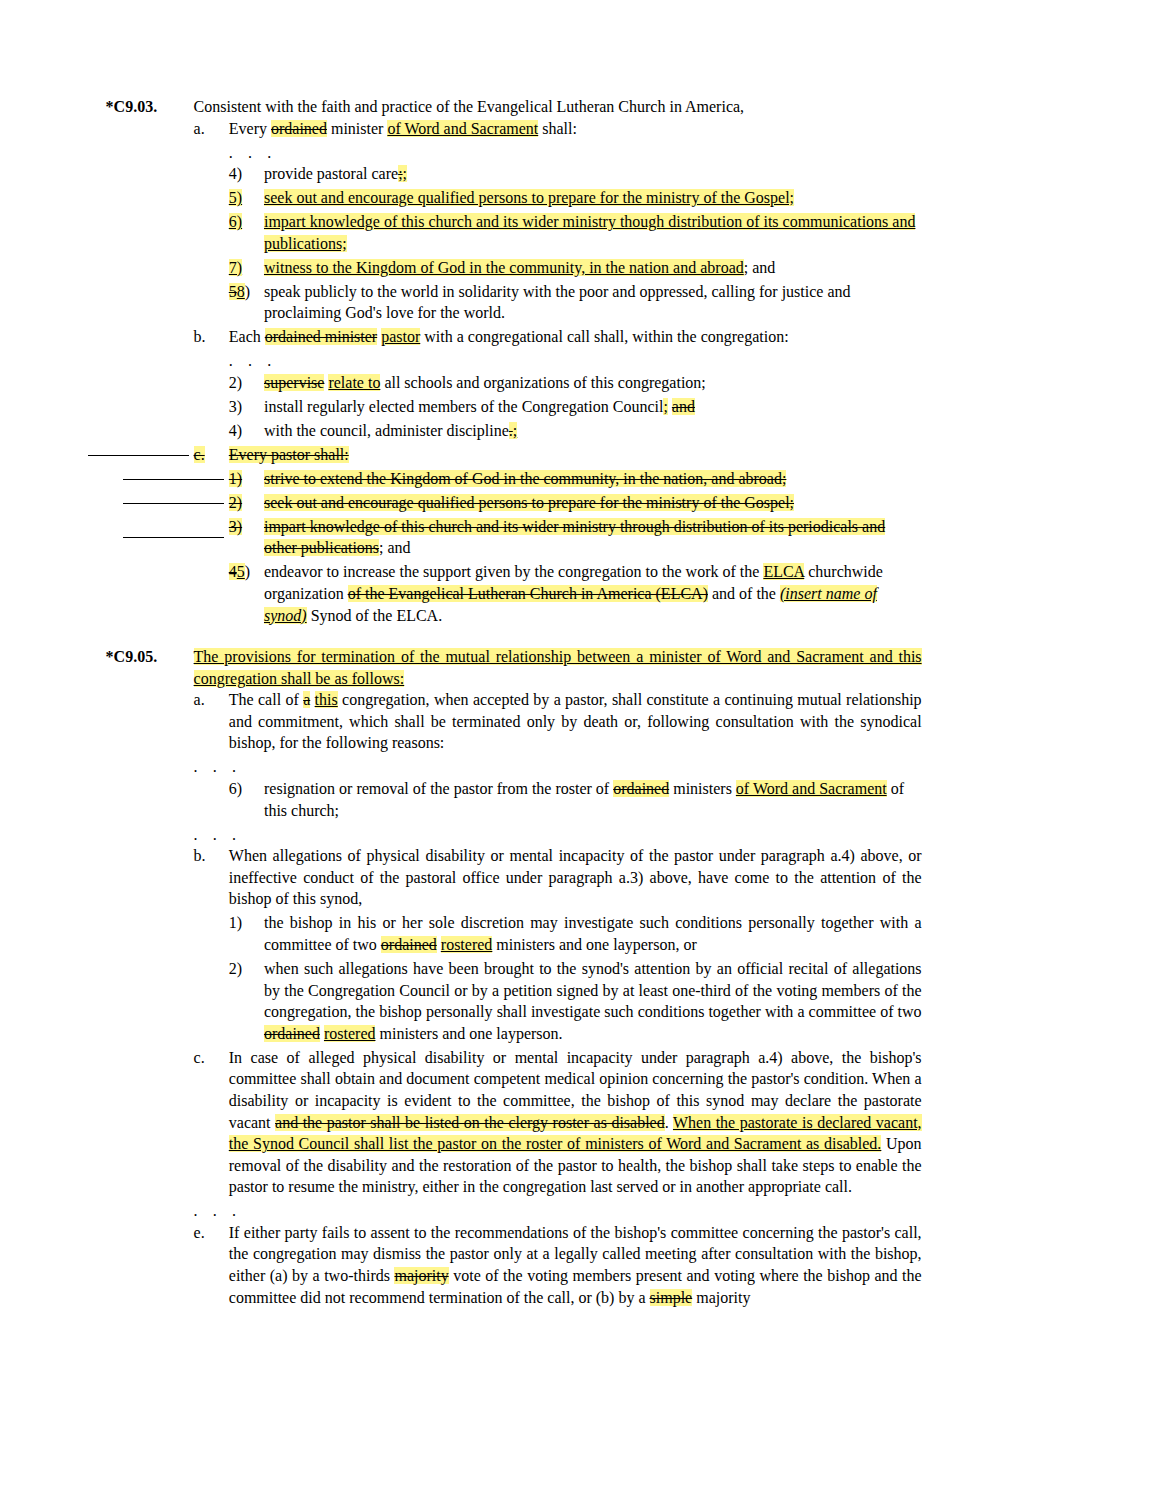*C9.03.
Consistent with the faith and practice of the Evangelical Lutheran Church in America,
a.
Every ordained minister of Word and Sacrament shall:
. . .
4)
provide pastoral care;;
5)
seek out and encourage qualified persons to prepare for the ministry of the Gospel;
6)
impart knowledge of this church and its wider ministry though distribution of its communications and publications;
7)
witness to the Kingdom of God in the community, in the nation and abroad; and
58)
speak publicly to the world in solidarity with the poor and oppressed, calling for justice and proclaiming God's love for the world.
b.
Each ordained minister pastor with a congregational call shall, within the congregation:
. . .
2)
supervise relate to all schools and organizations of this congregation;
3)
install regularly elected members of the Congregation Council; and
4)
with the council, administer discipline.;
c.
Every pastor shall:
1)
strive to extend the Kingdom of God in the community, in the nation, and abroad;
2)
seek out and encourage qualified persons to prepare for the ministry of the Gospel;
3)
impart knowledge of this church and its wider ministry through distribution of its periodicals and other publications; and
45)
endeavor to increase the support given by the congregation to the work of the ELCA churchwide organization of the Evangelical Lutheran Church in America (ELCA) and of the (insert name of synod) Synod of the ELCA.
*C9.05.
The provisions for termination of the mutual relationship between a minister of Word and Sacrament and this congregation shall be as follows:
a.
The call of a this congregation, when accepted by a pastor, shall constitute a continuing mutual relationship and commitment, which shall be terminated only by death or, following consultation with the synodical bishop, for the following reasons:
. . .
6)
resignation or removal of the pastor from the roster of ordained ministers of Word and Sacrament of this church;
. . .
b.
When allegations of physical disability or mental incapacity of the pastor under paragraph a.4) above, or ineffective conduct of the pastoral office under paragraph a.3) above, have come to the attention of the bishop of this synod,
1)
the bishop in his or her sole discretion may investigate such conditions personally together with a committee of two ordained rostered ministers and one layperson, or
2)
when such allegations have been brought to the synod's attention by an official recital of allegations by the Congregation Council or by a petition signed by at least one-third of the voting members of the congregation, the bishop personally shall investigate such conditions together with a committee of two ordained rostered ministers and one layperson.
c.
In case of alleged physical disability or mental incapacity under paragraph a.4) above, the bishop's committee shall obtain and document competent medical opinion concerning the pastor's condition. When a disability or incapacity is evident to the committee, the bishop of this synod may declare the pastorate vacant and the pastor shall be listed on the clergy roster as disabled. When the pastorate is declared vacant, the Synod Council shall list the pastor on the roster of ministers of Word and Sacrament as disabled. Upon removal of the disability and the restoration of the pastor to health, the bishop shall take steps to enable the pastor to resume the ministry, either in the congregation last served or in another appropriate call.
. . .
e.
If either party fails to assent to the recommendations of the bishop's committee concerning the pastor's call, the congregation may dismiss the pastor only at a legally called meeting after consultation with the bishop, either (a) by a two-thirds majority vote of the voting members present and voting where the bishop and the committee did not recommend termination of the call, or (b) by a simple majority